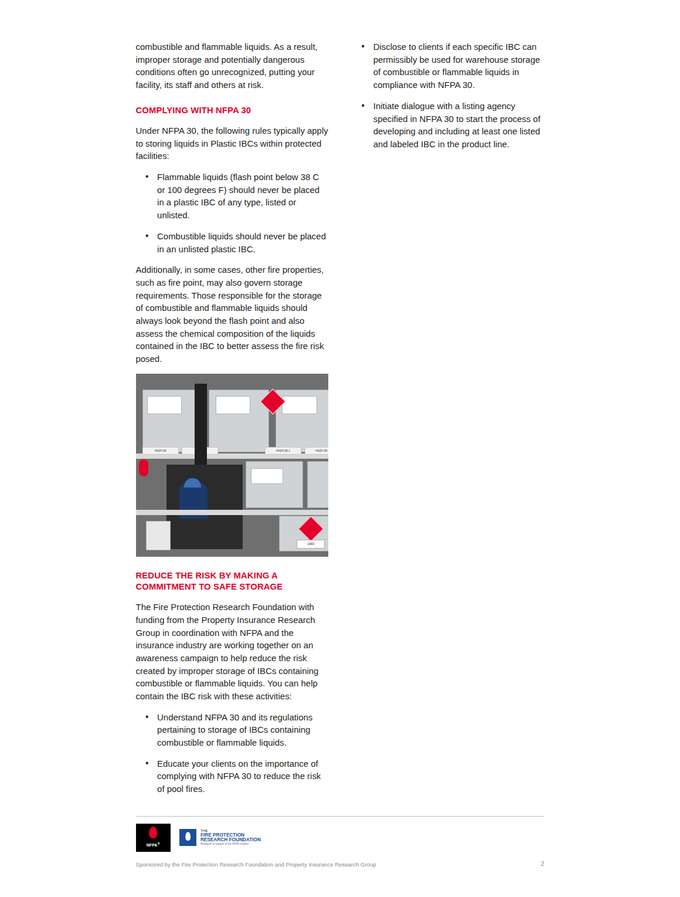combustible and flammable liquids. As a result, improper storage and potentially dangerous conditions often go unrecognized, putting your facility, its staff and others at risk.
Complying with NFPA 30
Under NFPA 30, the following rules typically apply to storing liquids in Plastic IBCs within protected facilities:
Flammable liquids (flash point below 38 C or 100 degrees F) should never be placed in a plastic IBC of any type, listed or unlisted.
Combustible liquids should never be placed in an unlisted plastic IBC.
Additionally, in some cases, other fire properties, such as fire point, may also govern storage requirements. Those responsible for the storage of combustible and flammable liquids should always look beyond the flash point and also assess the chemical composition of the liquids contained in the IBC to better assess the fire risk posed.
HAZX-06
HAZX
HAZX-06-1
HAZX-06-2
1993
Reduce the Risk by Making a Commitment to Safe Storage
The Fire Protection Research Foundation with funding from the Property Insurance Research Group in coordination with NFPA and the insurance industry are working together on an awareness campaign to help reduce the risk created by improper storage of IBCs containing combustible or flammable liquids. You can help contain the IBC risk with these activities:
Understand NFPA 30 and its regulations pertaining to storage of IBCs containing combustible or flammable liquids.
Educate your clients on the importance of complying with NFPA 30 to reduce the risk of pool fires.
Disclose to clients if each specific IBC can permissibly be used for warehouse storage of combustible or flammable liquids in compliance with NFPA 30.
Initiate dialogue with a listing agency specified in NFPA 30 to start the process of developing and including at least one listed and labeled IBC in the product line.
NFPA®
THE
FIRE PROTECTION
RESEARCH FOUNDATION
Research in support of the NFPA mission
Sponsored by the Fire Protection Research Foundation and Property Insurance Research Group
2